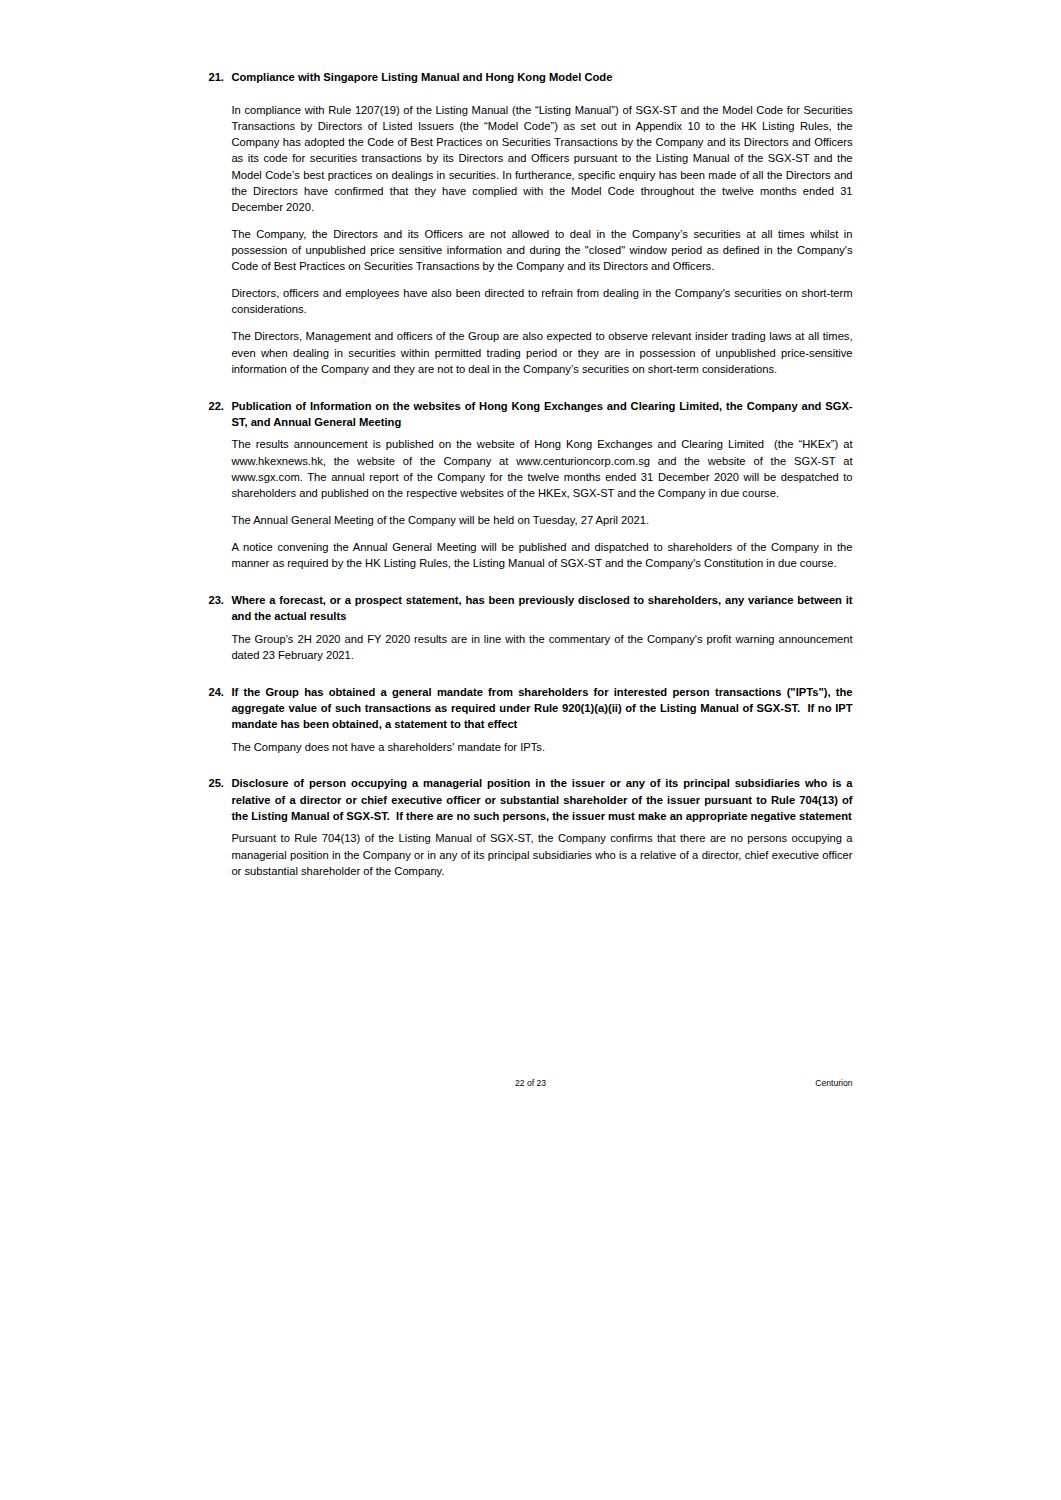21.
Compliance with Singapore Listing Manual and Hong Kong Model Code
In compliance with Rule 1207(19) of the Listing Manual (the “Listing Manual”) of SGX-ST and the Model Code for Securities Transactions by Directors of Listed Issuers (the “Model Code”) as set out in Appendix 10 to the HK Listing Rules, the Company has adopted the Code of Best Practices on Securities Transactions by the Company and its Directors and Officers as its code for securities transactions by its Directors and Officers pursuant to the Listing Manual of the SGX-ST and the Model Code’s best practices on dealings in securities. In furtherance, specific enquiry has been made of all the Directors and the Directors have confirmed that they have complied with the Model Code throughout the twelve months ended 31 December 2020.
The Company, the Directors and its Officers are not allowed to deal in the Company’s securities at all times whilst in possession of unpublished price sensitive information and during the "closed" window period as defined in the Company's Code of Best Practices on Securities Transactions by the Company and its Directors and Officers.
Directors, officers and employees have also been directed to refrain from dealing in the Company's securities on short-term considerations.
The Directors, Management and officers of the Group are also expected to observe relevant insider trading laws at all times, even when dealing in securities within permitted trading period or they are in possession of unpublished price-sensitive information of the Company and they are not to deal in the Company’s securities on short-term considerations.
22.
Publication of Information on the websites of Hong Kong Exchanges and Clearing Limited, the Company and SGX-ST, and Annual General Meeting
The results announcement is published on the website of Hong Kong Exchanges and Clearing Limited (the “HKEx”) at www.hkexnews.hk, the website of the Company at www.centurioncorp.com.sg and the website of the SGX-ST at www.sgx.com. The annual report of the Company for the twelve months ended 31 December 2020 will be despatched to shareholders and published on the respective websites of the HKEx, SGX-ST and the Company in due course.
The Annual General Meeting of the Company will be held on Tuesday, 27 April 2021.
A notice convening the Annual General Meeting will be published and dispatched to shareholders of the Company in the manner as required by the HK Listing Rules, the Listing Manual of SGX-ST and the Company's Constitution in due course.
23.
Where a forecast, or a prospect statement, has been previously disclosed to shareholders, any variance between it and the actual results
The Group's 2H 2020 and FY 2020 results are in line with the commentary of the Company's profit warning announcement dated 23 February 2021.
24.
If the Group has obtained a general mandate from shareholders for interested person transactions ("IPTs"), the aggregate value of such transactions as required under Rule 920(1)(a)(ii) of the Listing Manual of SGX-ST. If no IPT mandate has been obtained, a statement to that effect
The Company does not have a shareholders' mandate for IPTs.
25.
Disclosure of person occupying a managerial position in the issuer or any of its principal subsidiaries who is a relative of a director or chief executive officer or substantial shareholder of the issuer pursuant to Rule 704(13) of the Listing Manual of SGX-ST. If there are no such persons, the issuer must make an appropriate negative statement
Pursuant to Rule 704(13) of the Listing Manual of SGX-ST, the Company confirms that there are no persons occupying a managerial position in the Company or in any of its principal subsidiaries who is a relative of a director, chief executive officer or substantial shareholder of the Company.
22 of 23
Centurion